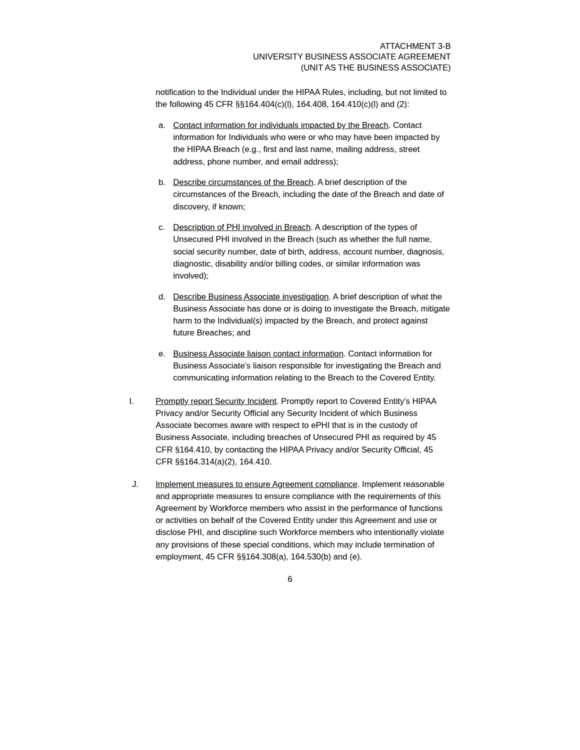ATTACHMENT 3-B
UNIVERSITY BUSINESS ASSOCIATE AGREEMENT
(UNIT AS THE BUSINESS ASSOCIATE)
notification to the Individual under the HIPAA Rules, including, but not limited to the following 45 CFR §§164.404(c)(l), 164.408, 164.410(c)(l) and (2):
a. Contact information for individuals impacted by the Breach. Contact information for Individuals who were or who may have been impacted by the HIPAA Breach (e.g., first and last name, mailing address, street address, phone number, and email address);
b. Describe circumstances of the Breach. A brief description of the circumstances of the Breach, including the date of the Breach and date of discovery, if known;
c. Description of PHI involved in Breach. A description of the types of Unsecured PHI involved in the Breach (such as whether the full name, social security number, date of birth, address, account number, diagnosis, diagnostic, disability and/or billing codes, or similar information was involved);
d. Describe Business Associate investigation. A brief description of what the Business Associate has done or is doing to investigate the Breach, mitigate harm to the Individual(s) impacted by the Breach, and protect against future Breaches; and
e. Business Associate liaison contact information. Contact information for Business Associate's liaison responsible for investigating the Breach and communicating information relating to the Breach to the Covered Entity.
I. Promptly report Security Incident. Promptly report to Covered Entity's HIPAA Privacy and/or Security Official any Security Incident of which Business Associate becomes aware with respect to ePHI that is in the custody of Business Associate, including breaches of Unsecured PHI as required by 45 CFR §164.410, by contacting the HIPAA Privacy and/or Security Official, 45 CFR §§164.314(a)(2), 164.410.
J. Implement measures to ensure Agreement compliance. Implement reasonable and appropriate measures to ensure compliance with the requirements of this Agreement by Workforce members who assist in the performance of functions or activities on behalf of the Covered Entity under this Agreement and use or disclose PHI, and discipline such Workforce members who intentionally violate any provisions of these special conditions, which may include termination of employment, 45 CFR §§164.308(a), 164.530(b) and (e).
6